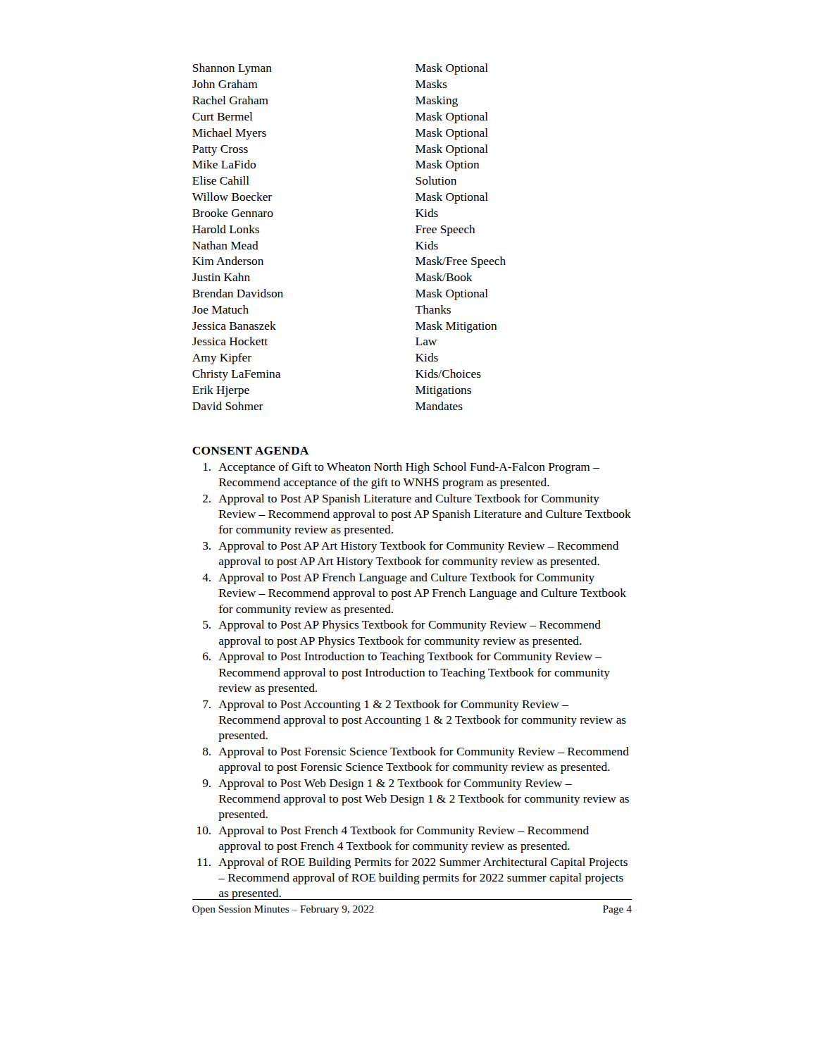| Shannon Lyman | Mask Optional |
| John Graham | Masks |
| Rachel Graham | Masking |
| Curt Bermel | Mask Optional |
| Michael Myers | Mask Optional |
| Patty Cross | Mask Optional |
| Mike LaFido | Mask Option |
| Elise Cahill | Solution |
| Willow Boecker | Mask Optional |
| Brooke Gennaro | Kids |
| Harold Lonks | Free Speech |
| Nathan Mead | Kids |
| Kim Anderson | Mask/Free Speech |
| Justin Kahn | Mask/Book |
| Brendan Davidson | Mask Optional |
| Joe Matuch | Thanks |
| Jessica Banaszek | Mask Mitigation |
| Jessica Hockett | Law |
| Amy Kipfer | Kids |
| Christy LaFemina | Kids/Choices |
| Erik Hjerpe | Mitigations |
| David Sohmer | Mandates |
CONSENT AGENDA
Acceptance of Gift to Wheaton North High School Fund-A-Falcon Program – Recommend acceptance of the gift to WNHS program as presented.
Approval to Post AP Spanish Literature and Culture Textbook for Community Review – Recommend approval to post AP Spanish Literature and Culture Textbook for community review as presented.
Approval to Post AP Art History Textbook for Community Review – Recommend approval to post AP Art History Textbook for community review as presented.
Approval to Post AP French Language and Culture Textbook for Community Review – Recommend approval to post AP French Language and Culture Textbook for community review as presented.
Approval to Post AP Physics Textbook for Community Review – Recommend approval to post AP Physics Textbook for community review as presented.
Approval to Post Introduction to Teaching Textbook for Community Review – Recommend approval to post Introduction to Teaching Textbook for community review as presented.
Approval to Post Accounting 1 & 2 Textbook for Community Review – Recommend approval to post Accounting 1 & 2 Textbook for community review as presented.
Approval to Post Forensic Science Textbook for Community Review – Recommend approval to post Forensic Science Textbook for community review as presented.
Approval to Post Web Design 1 & 2 Textbook for Community Review – Recommend approval to post Web Design 1 & 2 Textbook for community review as presented.
Approval to Post French 4 Textbook for Community Review – Recommend approval to post French 4 Textbook for community review as presented.
Approval of ROE Building Permits for 2022 Summer Architectural Capital Projects – Recommend approval of ROE building permits for 2022 summer capital projects as presented.
Open Session Minutes – February 9, 2022 Page 4